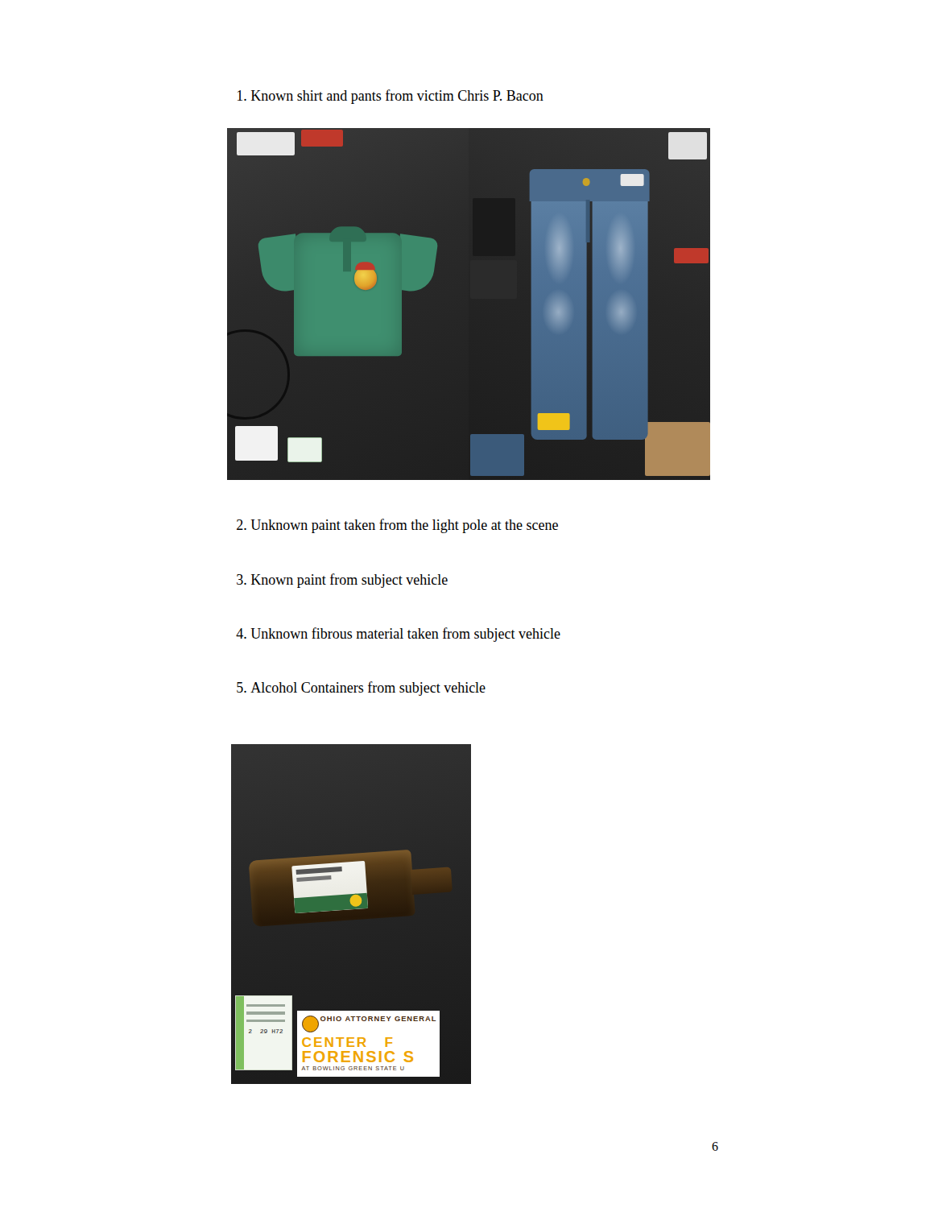Known shirt and pants from victim Chris P. Bacon
Unknown paint taken from the light pole at the scene
Known paint from subject vehicle
Unknown fibrous material taken from subject vehicle
Alcohol Containers from subject vehicle
2 29 H72
OHIO ATTORNEY GENERAL
CENTER F
FORENSIC S
AT BOWLING GREEN STATE U
6